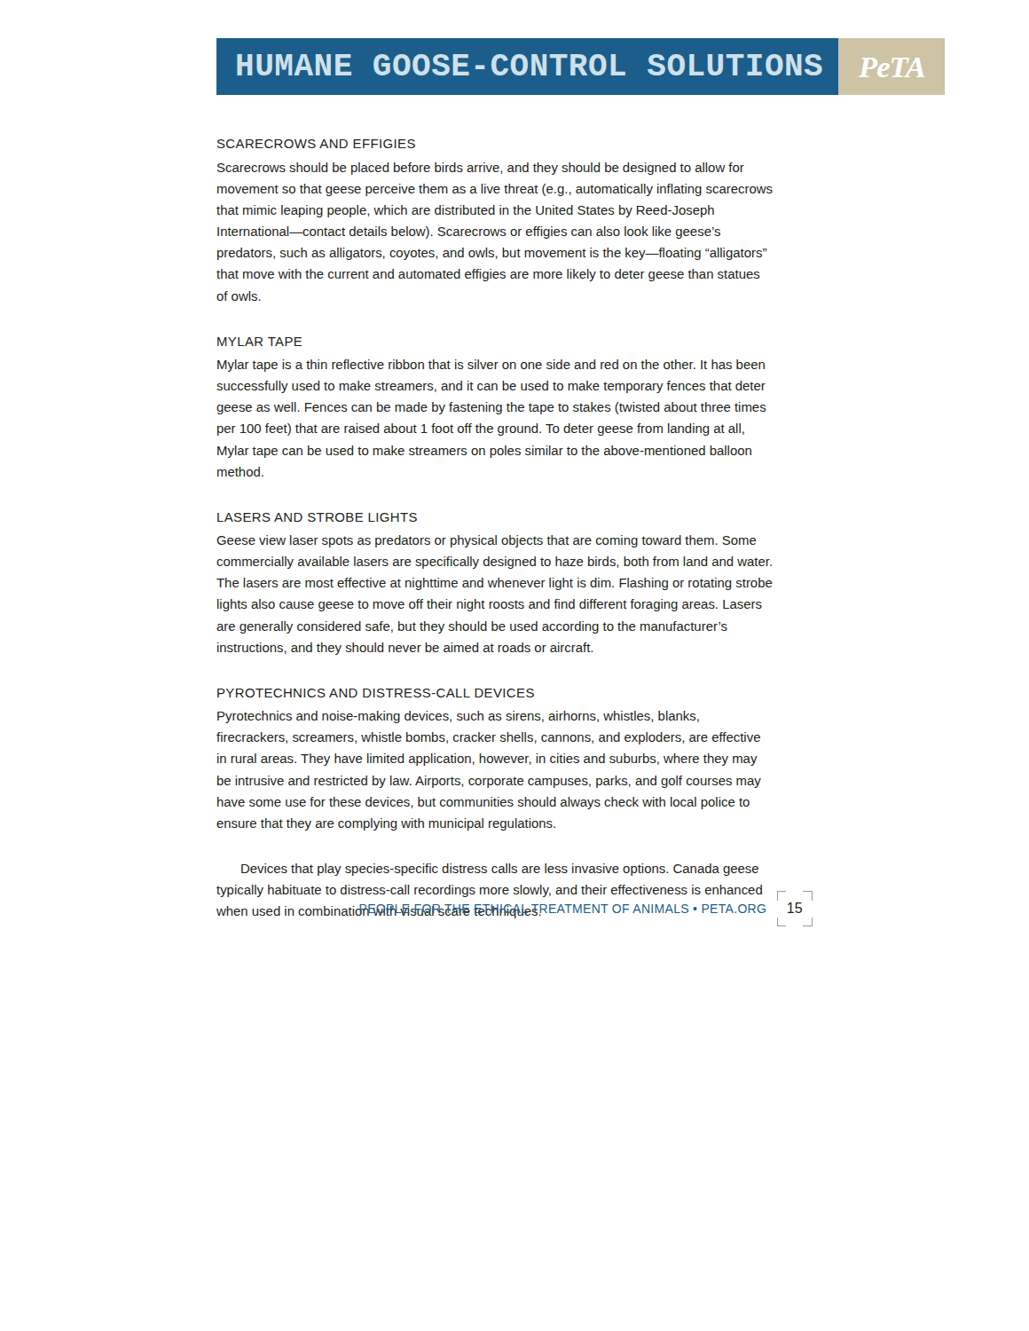HUMANE GOOSE-CONTROL SOLUTIONS
PeTA
Scarecrows and Effigies
Scarecrows should be placed before birds arrive, and they should be designed to allow for movement so that geese perceive them as a live threat (e.g., automatically inflating scarecrows that mimic leaping people, which are distributed in the United States by Reed-Joseph International—contact details below). Scarecrows or effigies can also look like geese’s predators, such as alligators, coyotes, and owls, but movement is the key—floating “alligators” that move with the current and automated effigies are more likely to deter geese than statues of owls.
Mylar Tape
Mylar tape is a thin reflective ribbon that is silver on one side and red on the other. It has been successfully used to make streamers, and it can be used to make temporary fences that deter geese as well. Fences can be made by fastening the tape to stakes (twisted about three times per 100 feet) that are raised about 1 foot off the ground. To deter geese from landing at all, Mylar tape can be used to make streamers on poles similar to the above-mentioned balloon method.
Lasers and Strobe Lights
Geese view laser spots as predators or physical objects that are coming toward them. Some commercially available lasers are specifically designed to haze birds, both from land and water. The lasers are most effective at nighttime and whenever light is dim. Flashing or rotating strobe lights also cause geese to move off their night roosts and find different foraging areas. Lasers are generally considered safe, but they should be used according to the manufacturer’s instructions, and they should never be aimed at roads or aircraft.
Pyrotechnics and Distress-Call Devices
Pyrotechnics and noise-making devices, such as sirens, airhorns, whistles, blanks, firecrackers, screamers, whistle bombs, cracker shells, cannons, and exploders, are effective in rural areas. They have limited application, however, in cities and suburbs, where they may be intrusive and restricted by law. Airports, corporate campuses, parks, and golf courses may have some use for these devices, but communities should always check with local police to ensure that they are complying with municipal regulations.
Devices that play species-specific distress calls are less invasive options. Canada geese typically habituate to distress-call recordings more slowly, and their effectiveness is enhanced when used in combination with visual scare techniques.
PEOPLE FOR THE ETHICAL TREATMENT OF ANIMALS • PETA.ORG 15